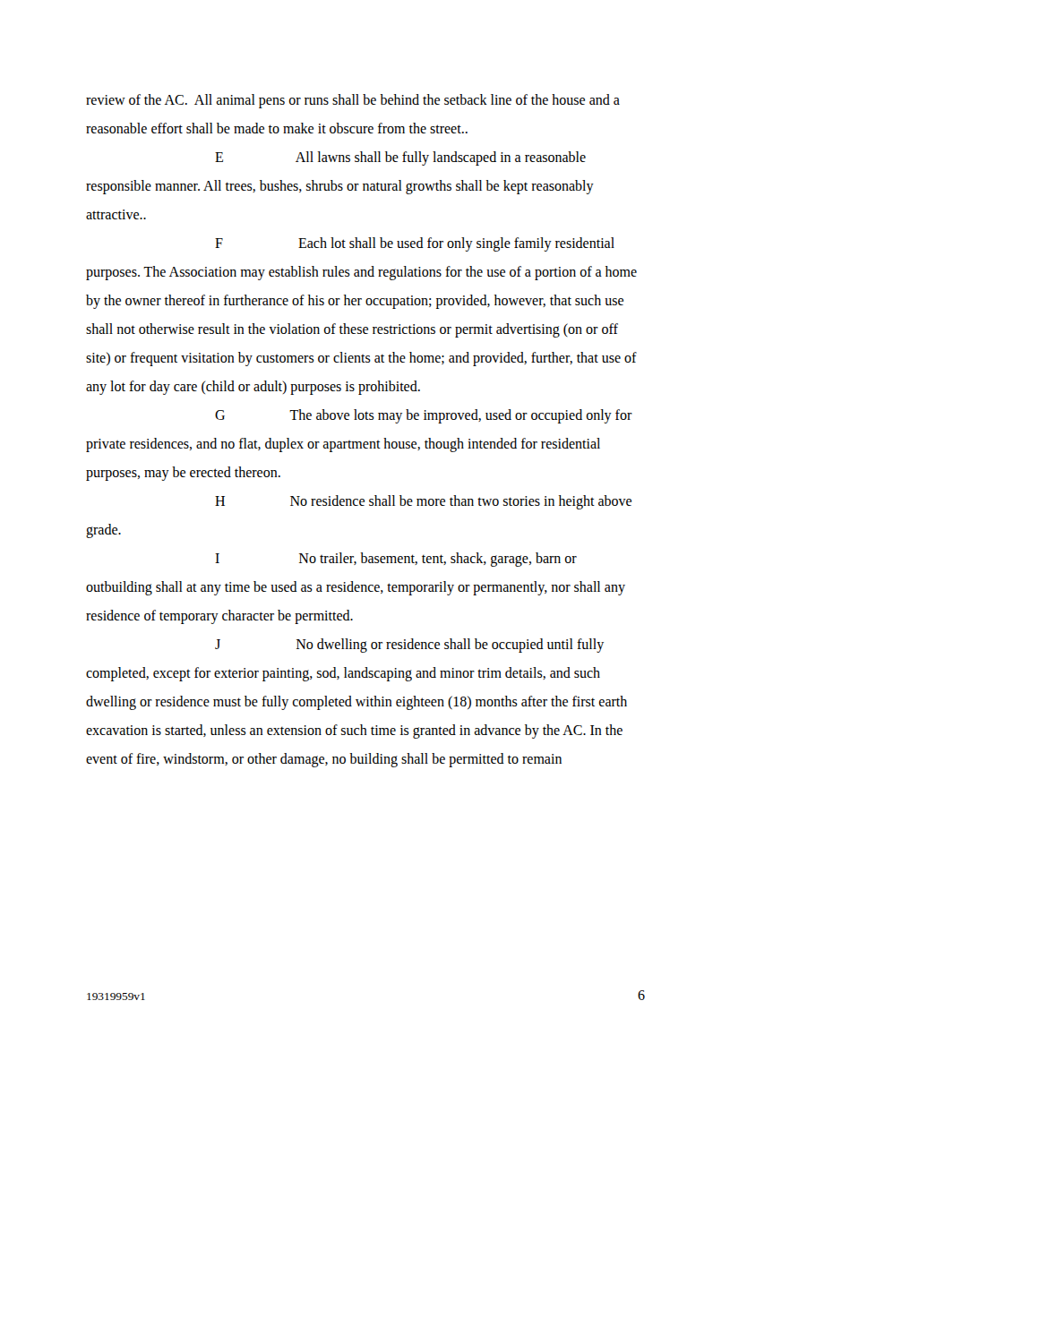review of the AC. All animal pens or runs shall be behind the setback line of the house and a reasonable effort shall be made to make it obscure from the street..
E All lawns shall be fully landscaped in a reasonable responsible manner. All trees, bushes, shrubs or natural growths shall be kept reasonably attractive..
F Each lot shall be used for only single family residential purposes. The Association may establish rules and regulations for the use of a portion of a home by the owner thereof in furtherance of his or her occupation; provided, however, that such use shall not otherwise result in the violation of these restrictions or permit advertising (on or off site) or frequent visitation by customers or clients at the home; and provided, further, that use of any lot for day care (child or adult) purposes is prohibited.
G The above lots may be improved, used or occupied only for private residences, and no flat, duplex or apartment house, though intended for residential purposes, may be erected thereon.
H No residence shall be more than two stories in height above grade.
I No trailer, basement, tent, shack, garage, barn or outbuilding shall at any time be used as a residence, temporarily or permanently, nor shall any residence of temporary character be permitted.
J No dwelling or residence shall be occupied until fully completed, except for exterior painting, sod, landscaping and minor trim details, and such dwelling or residence must be fully completed within eighteen (18) months after the first earth excavation is started, unless an extension of such time is granted in advance by the AC. In the event of fire, windstorm, or other damage, no building shall be permitted to remain
19319959v1 6